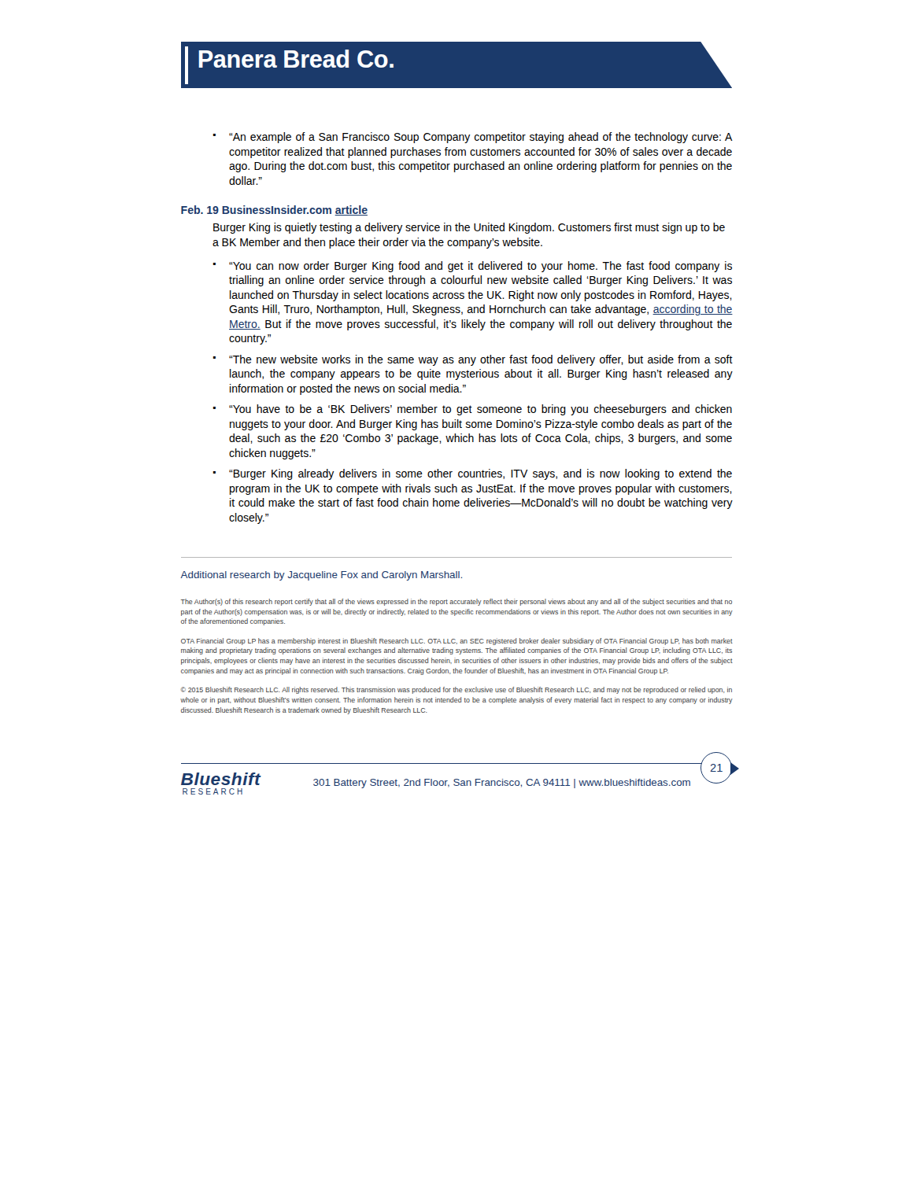Panera Bread Co.
“An example of a San Francisco Soup Company competitor staying ahead of the technology curve: A competitor realized that planned purchases from customers accounted for 30% of sales over a decade ago. During the dot.com bust, this competitor purchased an online ordering platform for pennies on the dollar.”
Feb. 19 BusinessInsider.com article
Burger King is quietly testing a delivery service in the United Kingdom. Customers first must sign up to be a BK Member and then place their order via the company’s website.
“You can now order Burger King food and get it delivered to your home. The fast food company is trialling an online order service through a colourful new website called ‘Burger King Delivers.’ It was launched on Thursday in select locations across the UK. Right now only postcodes in Romford, Hayes, Gants Hill, Truro, Northampton, Hull, Skegness, and Hornchurch can take advantage, according to the Metro. But if the move proves successful, it’s likely the company will roll out delivery throughout the country.”
“The new website works in the same way as any other fast food delivery offer, but aside from a soft launch, the company appears to be quite mysterious about it all. Burger King hasn’t released any information or posted the news on social media.”
“You have to be a ‘BK Delivers’ member to get someone to bring you cheeseburgers and chicken nuggets to your door. And Burger King has built some Domino’s Pizza-style combo deals as part of the deal, such as the £20 ‘Combo 3’ package, which has lots of Coca Cola, chips, 3 burgers, and some chicken nuggets.”
“Burger King already delivers in some other countries, ITV says, and is now looking to extend the program in the UK to compete with rivals such as JustEat. If the move proves popular with customers, it could make the start of fast food chain home deliveries—McDonald’s will no doubt be watching very closely.”
Additional research by Jacqueline Fox and Carolyn Marshall.
The Author(s) of this research report certify that all of the views expressed in the report accurately reflect their personal views about any and all of the subject securities and that no part of the Author(s) compensation was, is or will be, directly or indirectly, related to the specific recommendations or views in this report. The Author does not own securities in any of the aforementioned companies.
OTA Financial Group LP has a membership interest in Blueshift Research LLC. OTA LLC, an SEC registered broker dealer subsidiary of OTA Financial Group LP, has both market making and proprietary trading operations on several exchanges and alternative trading systems. The affiliated companies of the OTA Financial Group LP, including OTA LLC, its principals, employees or clients may have an interest in the securities discussed herein, in securities of other issuers in other industries, may provide bids and offers of the subject companies and may act as principal in connection with such transactions. Craig Gordon, the founder of Blueshift, has an investment in OTA Financial Group LP.
© 2015 Blueshift Research LLC. All rights reserved. This transmission was produced for the exclusive use of Blueshift Research LLC, and may not be reproduced or relied upon, in whole or in part, without Blueshift’s written consent. The information herein is not intended to be a complete analysis of every material fact in respect to any company or industry discussed. Blueshift Research is a trademark owned by Blueshift Research LLC.
Blueshift RESEARCH
301 Battery Street, 2nd Floor, San Francisco, CA 94111 | www.blueshiftideas.com
21